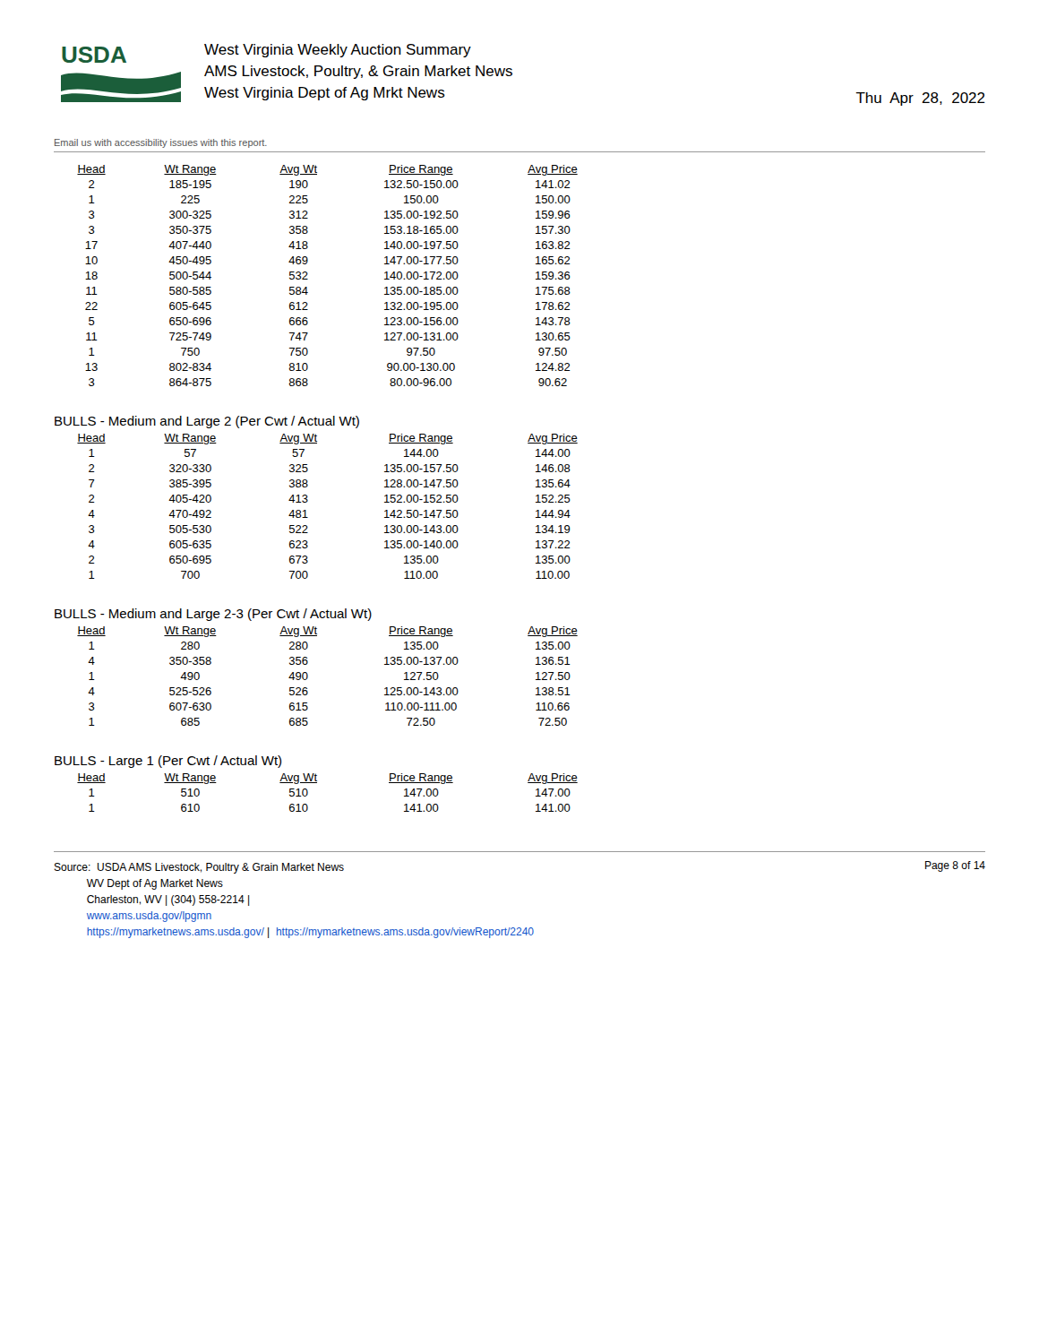USDA
West Virginia Weekly Auction Summary
AMS Livestock, Poultry, & Grain Market News
West Virginia Dept of Ag Mrkt News
Thu Apr 28, 2022
Email us with accessibility issues with this report.
| Head | Wt Range | Avg Wt | Price Range | Avg Price |
| --- | --- | --- | --- | --- |
| 2 | 185-195 | 190 | 132.50-150.00 | 141.02 |
| 1 | 225 | 225 | 150.00 | 150.00 |
| 3 | 300-325 | 312 | 135.00-192.50 | 159.96 |
| 3 | 350-375 | 358 | 153.18-165.00 | 157.30 |
| 17 | 407-440 | 418 | 140.00-197.50 | 163.82 |
| 10 | 450-495 | 469 | 147.00-177.50 | 165.62 |
| 18 | 500-544 | 532 | 140.00-172.00 | 159.36 |
| 11 | 580-585 | 584 | 135.00-185.00 | 175.68 |
| 22 | 605-645 | 612 | 132.00-195.00 | 178.62 |
| 5 | 650-696 | 666 | 123.00-156.00 | 143.78 |
| 11 | 725-749 | 747 | 127.00-131.00 | 130.65 |
| 1 | 750 | 750 | 97.50 | 97.50 |
| 13 | 802-834 | 810 | 90.00-130.00 | 124.82 |
| 3 | 864-875 | 868 | 80.00-96.00 | 90.62 |
BULLS - Medium and Large 2 (Per Cwt / Actual Wt)
| Head | Wt Range | Avg Wt | Price Range | Avg Price |
| --- | --- | --- | --- | --- |
| 1 | 57 | 57 | 144.00 | 144.00 |
| 2 | 320-330 | 325 | 135.00-157.50 | 146.08 |
| 7 | 385-395 | 388 | 128.00-147.50 | 135.64 |
| 2 | 405-420 | 413 | 152.00-152.50 | 152.25 |
| 4 | 470-492 | 481 | 142.50-147.50 | 144.94 |
| 3 | 505-530 | 522 | 130.00-143.00 | 134.19 |
| 4 | 605-635 | 623 | 135.00-140.00 | 137.22 |
| 2 | 650-695 | 673 | 135.00 | 135.00 |
| 1 | 700 | 700 | 110.00 | 110.00 |
BULLS - Medium and Large 2-3 (Per Cwt / Actual Wt)
| Head | Wt Range | Avg Wt | Price Range | Avg Price |
| --- | --- | --- | --- | --- |
| 1 | 280 | 280 | 135.00 | 135.00 |
| 4 | 350-358 | 356 | 135.00-137.00 | 136.51 |
| 1 | 490 | 490 | 127.50 | 127.50 |
| 4 | 525-526 | 526 | 125.00-143.00 | 138.51 |
| 3 | 607-630 | 615 | 110.00-111.00 | 110.66 |
| 1 | 685 | 685 | 72.50 | 72.50 |
BULLS - Large 1 (Per Cwt / Actual Wt)
| Head | Wt Range | Avg Wt | Price Range | Avg Price |
| --- | --- | --- | --- | --- |
| 1 | 510 | 510 | 147.00 | 147.00 |
| 1 | 610 | 610 | 141.00 | 141.00 |
Source: USDA AMS Livestock, Poultry & Grain Market News
WV Dept of Ag Market News
Charleston, WV | (304) 558-2214 |
www.ams.usda.gov/lpgmn
https://mymarketnews.ams.usda.gov/ | https://mymarketnews.ams.usda.gov/viewReport/2240
Page 8 of 14